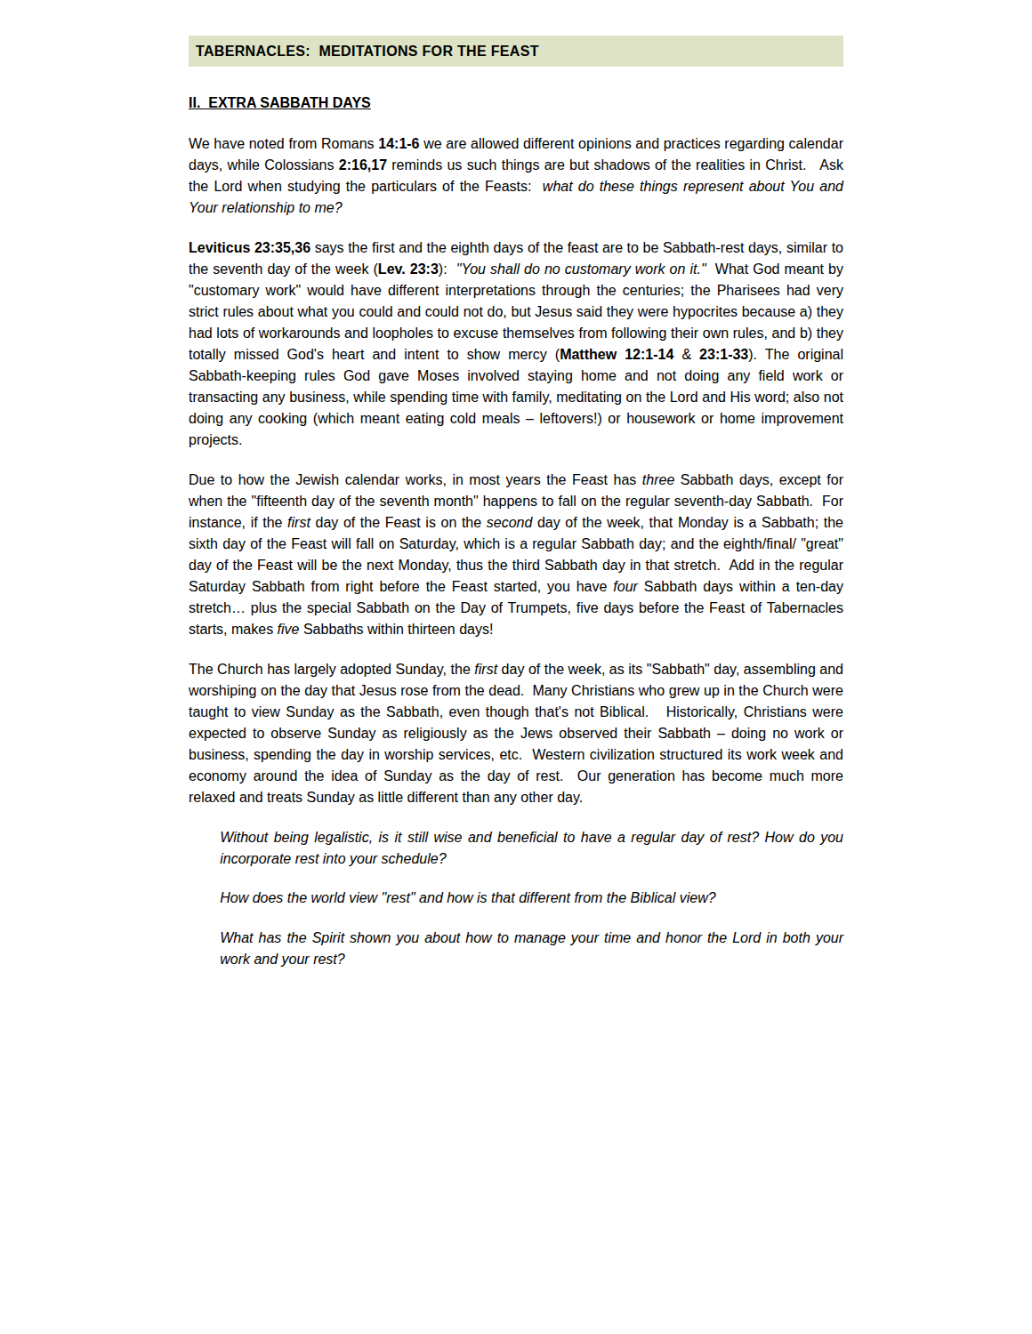TABERNACLES: MEDITATIONS FOR THE FEAST
II. EXTRA SABBATH DAYS
We have noted from Romans 14:1-6 we are allowed different opinions and practices regarding calendar days, while Colossians 2:16,17 reminds us such things are but shadows of the realities in Christ. Ask the Lord when studying the particulars of the Feasts: what do these things represent about You and Your relationship to me?
Leviticus 23:35,36 says the first and the eighth days of the feast are to be Sabbath-rest days, similar to the seventh day of the week (Lev. 23:3): "You shall do no customary work on it." What God meant by "customary work" would have different interpretations through the centuries; the Pharisees had very strict rules about what you could and could not do, but Jesus said they were hypocrites because a) they had lots of workarounds and loopholes to excuse themselves from following their own rules, and b) they totally missed God's heart and intent to show mercy (Matthew 12:1-14 & 23:1-33). The original Sabbath-keeping rules God gave Moses involved staying home and not doing any field work or transacting any business, while spending time with family, meditating on the Lord and His word; also not doing any cooking (which meant eating cold meals – leftovers!) or housework or home improvement projects.
Due to how the Jewish calendar works, in most years the Feast has three Sabbath days, except for when the "fifteenth day of the seventh month" happens to fall on the regular seventh-day Sabbath. For instance, if the first day of the Feast is on the second day of the week, that Monday is a Sabbath; the sixth day of the Feast will fall on Saturday, which is a regular Sabbath day; and the eighth/final/ "great" day of the Feast will be the next Monday, thus the third Sabbath day in that stretch. Add in the regular Saturday Sabbath from right before the Feast started, you have four Sabbath days within a ten-day stretch… plus the special Sabbath on the Day of Trumpets, five days before the Feast of Tabernacles starts, makes five Sabbaths within thirteen days!
The Church has largely adopted Sunday, the first day of the week, as its "Sabbath" day, assembling and worshiping on the day that Jesus rose from the dead. Many Christians who grew up in the Church were taught to view Sunday as the Sabbath, even though that's not Biblical. Historically, Christians were expected to observe Sunday as religiously as the Jews observed their Sabbath – doing no work or business, spending the day in worship services, etc. Western civilization structured its work week and economy around the idea of Sunday as the day of rest. Our generation has become much more relaxed and treats Sunday as little different than any other day.
Without being legalistic, is it still wise and beneficial to have a regular day of rest? How do you incorporate rest into your schedule?
How does the world view "rest" and how is that different from the Biblical view?
What has the Spirit shown you about how to manage your time and honor the Lord in both your work and your rest?